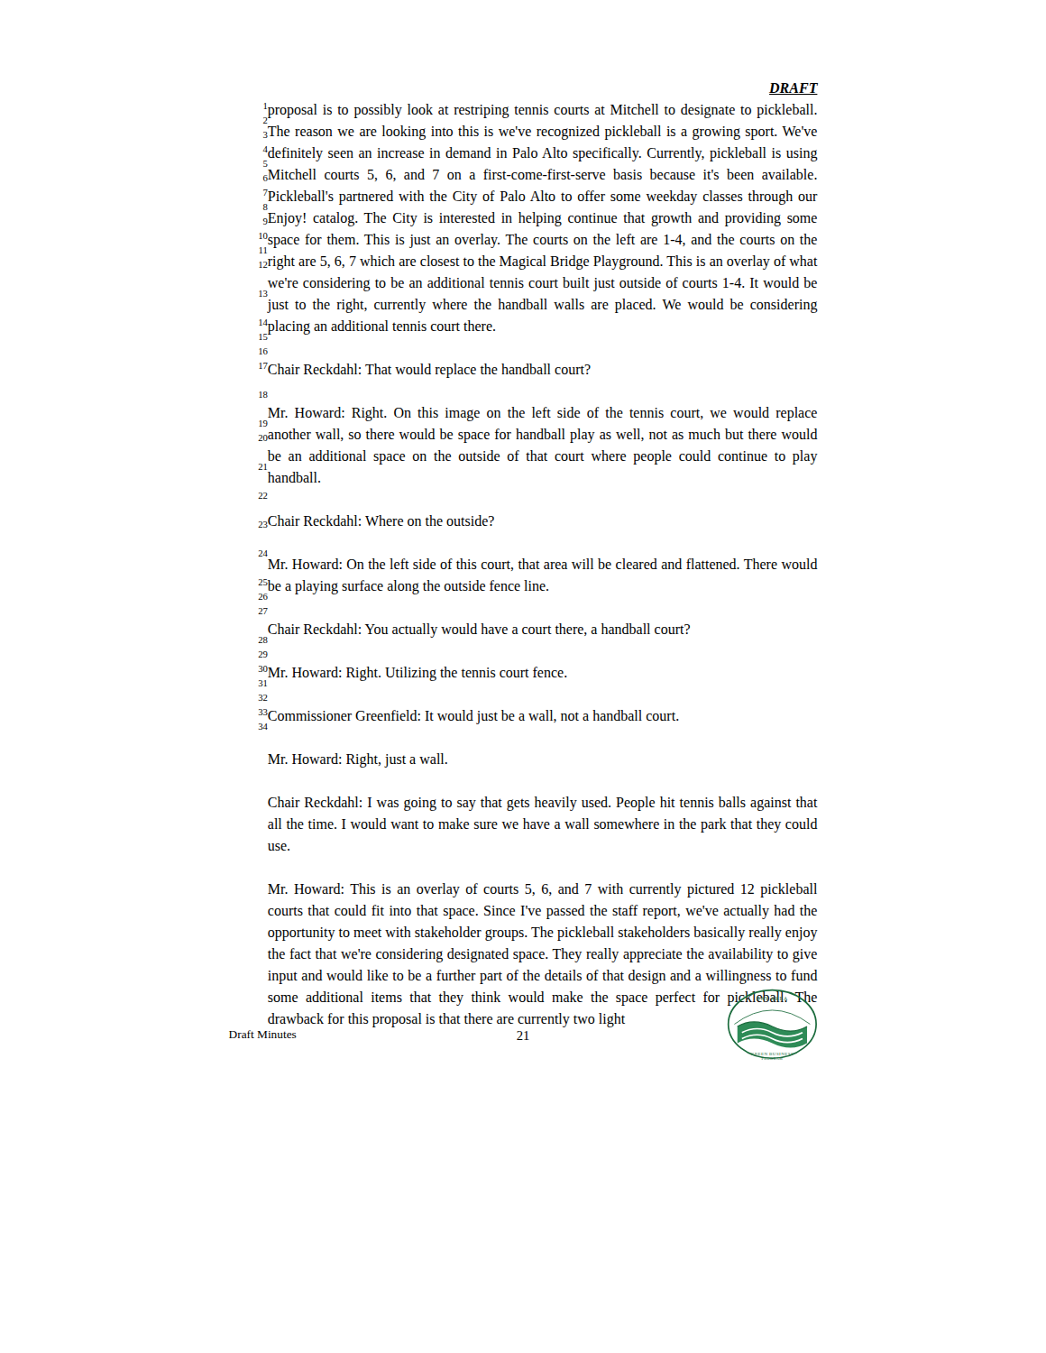DRAFT
| 1 2 3 4 5 6 7 8 9 10 11 12 13 14 15 16 17 18 19 20 21 22 23 24 25 26 27 28 29 30 31 32 33 34 | proposal is to possibly look at restriping tennis courts at Mitchell to designate to pickleball. The reason we are looking into this is we've recognized pickleball is a growing sport. We've definitely seen an increase in demand in Palo Alto specifically. Currently, pickleball is using Mitchell courts 5, 6, and 7 on a first-come-first-serve basis because it's been available. Pickleball's partnered with the City of Palo Alto to offer some weekday classes through our Enjoy! catalog. The City is interested in helping continue that growth and providing some space for them. This is just an overlay. The courts on the left are 1-4, and the courts on the right are 5, 6, 7 which are closest to the Magical Bridge Playground. This is an overlay of what we're considering to be an additional tennis court built just outside of courts 1-4. It would be just to the right, currently where the handball walls are placed. We would be considering placing an additional tennis court there. Chair Reckdahl: That would replace the handball court? Mr. Howard: Right. On this image on the left side of the tennis court, we would replace another wall, so there would be space for handball play as well, not as much but there would be an additional space on the outside of that court where people could continue to play handball. Chair Reckdahl: Where on the outside? Mr. Howard: On the left side of this court, that area will be cleared and flattened. There would be a playing surface along the outside fence line. Chair Reckdahl: You actually would have a court there, a handball court? Mr. Howard: Right. Utilizing the tennis court fence. Commissioner Greenfield: It would just be a wall, not a handball court. Mr. Howard: Right, just a wall. Chair Reckdahl: I was going to say that gets heavily used. People hit tennis balls against that all the time. I would want to make sure we have a wall somewhere in the park that they could use. Mr. Howard: This is an overlay of courts 5, 6, and 7 with currently pictured 12 pickleball courts that could fit into that space. Since I've passed the staff report, we've actually had the opportunity to meet with stakeholder groups. The pickleball stakeholders basically really enjoy the fact that we're considering designated space. They really appreciate the availability to give input and would like to be a further part of the details of that design and a willingness to fund some additional items that they think would make the space perfect for pickleball. The drawback for this proposal is that there are currently two light |
Draft Minutes 21
BAY AREA GREEN BUSINESS PROGRAM